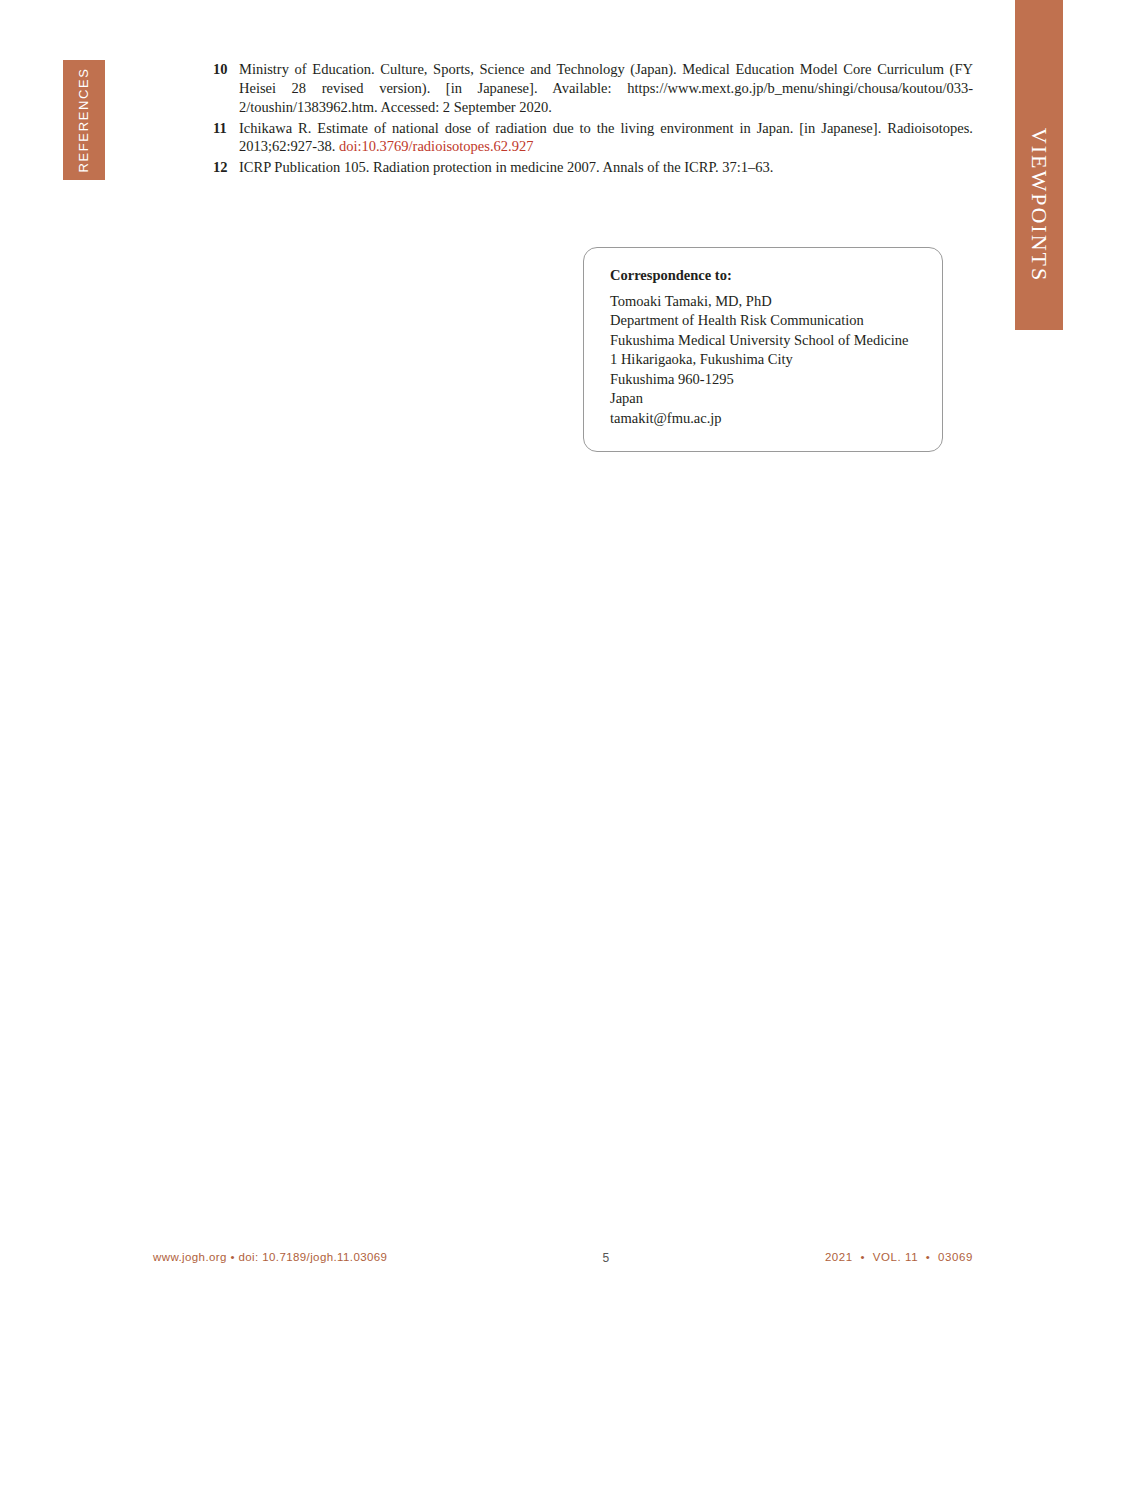References
Viewpoints
10 Ministry of Education. Culture, Sports, Science and Technology (Japan). Medical Education Model Core Curriculum (FY Heisei 28 revised version). [in Japanese]. Available: https://www.mext.go.jp/b_menu/shingi/chousa/koutou/033-2/toushin/1383962.htm. Accessed: 2 September 2020.
11 Ichikawa R. Estimate of national dose of radiation due to the living environment in Japan. [in Japanese]. Radioisotopes. 2013;62:927-38. doi:10.3769/radioisotopes.62.927
12 ICRP Publication 105. Radiation protection in medicine 2007. Annals of the ICRP. 37:1–63.
Correspondence to:
Tomoaki Tamaki, MD, PhD
Department of Health Risk Communication
Fukushima Medical University School of Medicine
1 Hikarigaoka, Fukushima City
Fukushima 960-1295
Japan
tamakit@fmu.ac.jp
www.jogh.org • doi: 10.7189/jogh.11.03069
5
2021 • Vol. 11 • 03069